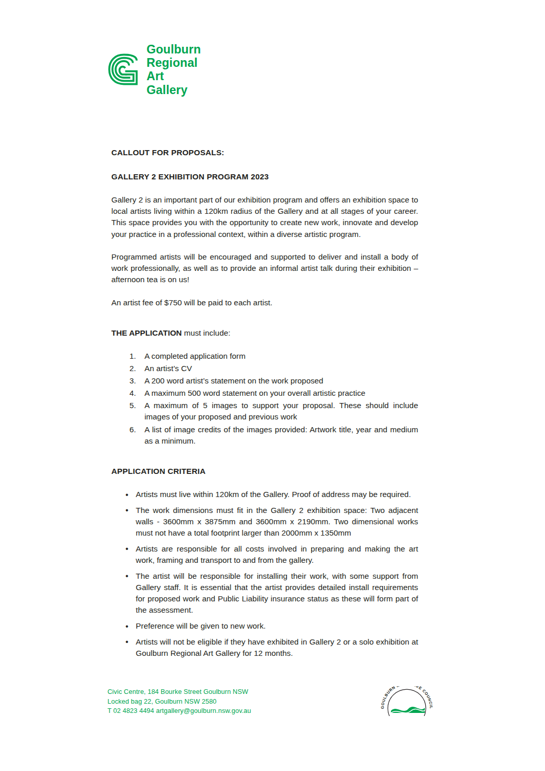Goulburn
Regional
Art
Gallery
CALLOUT FOR PROPOSALS:
GALLERY 2 EXHIBITION PROGRAM 2023
Gallery 2 is an important part of our exhibition program and offers an exhibition space to local artists living within a 120km radius of the Gallery and at all stages of your career. This space provides you with the opportunity to create new work, innovate and develop your practice in a professional context, within a diverse artistic program.
Programmed artists will be encouraged and supported to deliver and install a body of work professionally, as well as to provide an informal artist talk during their exhibition – afternoon tea is on us!
An artist fee of $750 will be paid to each artist.
THE APPLICATION must include:
A completed application form
An artist’s CV
A 200 word artist’s statement on the work proposed
A maximum 500 word statement on your overall artistic practice
A maximum of 5 images to support your proposal. These should include images of your proposed and previous work
A list of image credits of the images provided: Artwork title, year and medium as a minimum.
APPLICATION CRITERIA
Artists must live within 120km of the Gallery. Proof of address may be required.
The work dimensions must fit in the Gallery 2 exhibition space: Two adjacent walls - 3600mm x 3875mm and 3600mm x 2190mm. Two dimensional works must not have a total footprint larger than 2000mm x 1350mm
Artists are responsible for all costs involved in preparing and making the art work, framing and transport to and from the gallery.
The artist will be responsible for installing their work, with some support from Gallery staff. It is essential that the artist provides detailed install requirements for proposed work and Public Liability insurance status as these will form part of the assessment.
Preference will be given to new work.
Artists will not be eligible if they have exhibited in Gallery 2 or a solo exhibition at Goulburn Regional Art Gallery for 12 months.
Civic Centre, 184 Bourke Street Goulburn NSW
Locked bag 22, Goulburn NSW 2580
T 02 4823 4494 artgallery@goulburn.nsw.gov.au
GOULBURN MULWAREE COUNCIL